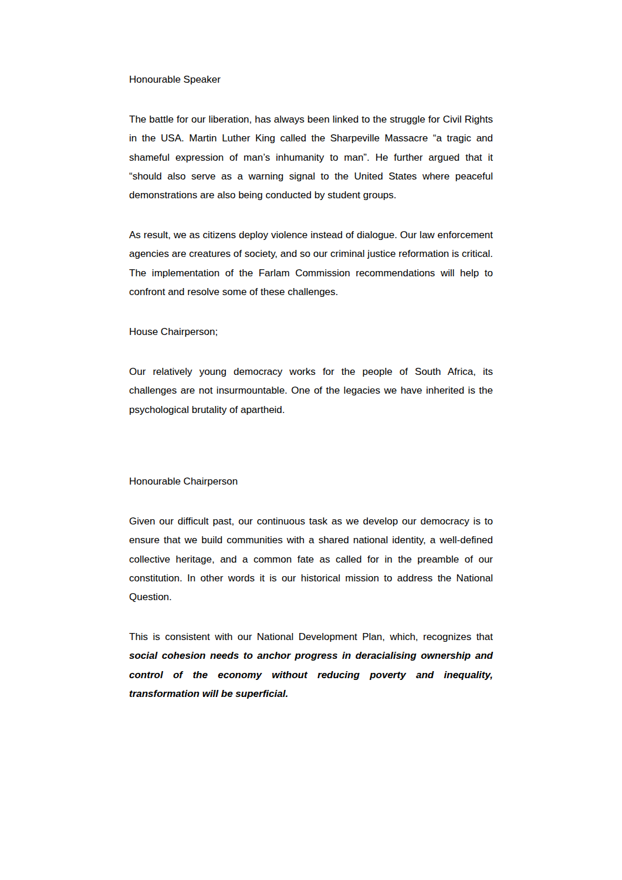Honourable Speaker
The battle for our liberation, has always been linked to the struggle for Civil Rights in the USA. Martin Luther King called the Sharpeville Massacre “a tragic and shameful expression of man’s inhumanity to man”. He further argued that it “should also serve as a warning signal to the United States where peaceful demonstrations are also being conducted by student groups.
As result, we as citizens deploy violence instead of dialogue. Our law enforcement agencies are creatures of society, and so our criminal justice reformation is critical. The implementation of the Farlam Commission recommendations will help to confront and resolve some of these challenges.
House Chairperson;
Our relatively young democracy works for the people of South Africa, its challenges are not insurmountable. One of the legacies we have inherited is the psychological brutality of apartheid.
Honourable Chairperson
Given our difficult past, our continuous task as we develop our democracy is to ensure that we build communities with a shared national identity, a well-defined collective heritage, and a common fate as called for in the preamble of our constitution. In other words it is our historical mission to address the National Question.
This is consistent with our National Development Plan, which, recognizes that social cohesion needs to anchor progress in deracialising ownership and control of the economy without reducing poverty and inequality, transformation will be superficial.